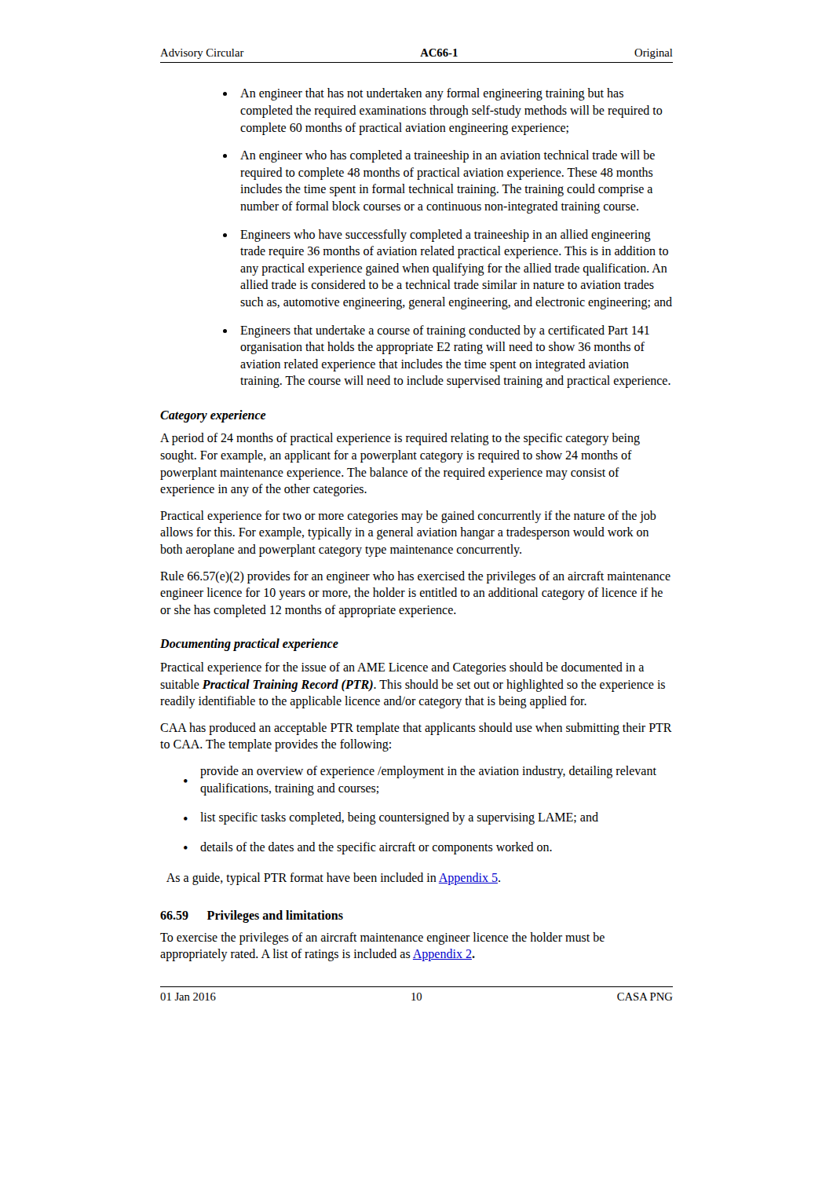Advisory Circular
AC66-1
Original
An engineer that has not undertaken any formal engineering training but has completed the required examinations through self-study methods will be required to complete 60 months of practical aviation engineering experience;
An engineer who has completed a traineeship in an aviation technical trade will be required to complete 48 months of practical aviation experience. These 48 months includes the time spent in formal technical training. The training could comprise a number of formal block courses or a continuous non-integrated training course.
Engineers who have successfully completed a traineeship in an allied engineering trade require 36 months of aviation related practical experience. This is in addition to any practical experience gained when qualifying for the allied trade qualification. An allied trade is considered to be a technical trade similar in nature to aviation trades such as, automotive engineering, general engineering, and electronic engineering; and
Engineers that undertake a course of training conducted by a certificated Part 141 organisation that holds the appropriate E2 rating will need to show 36 months of aviation related experience that includes the time spent on integrated aviation training. The course will need to include supervised training and practical experience.
Category experience
A period of 24 months of practical experience is required relating to the specific category being sought. For example, an applicant for a powerplant category is required to show 24 months of powerplant maintenance experience. The balance of the required experience may consist of experience in any of the other categories.
Practical experience for two or more categories may be gained concurrently if the nature of the job allows for this. For example, typically in a general aviation hangar a tradesperson would work on both aeroplane and powerplant category type maintenance concurrently.
Rule 66.57(e)(2) provides for an engineer who has exercised the privileges of an aircraft maintenance engineer licence for 10 years or more, the holder is entitled to an additional category of licence if he or she has completed 12 months of appropriate experience.
Documenting practical experience
Practical experience for the issue of an AME Licence and Categories should be documented in a suitable Practical Training Record (PTR). This should be set out or highlighted so the experience is readily identifiable to the applicable licence and/or category that is being applied for.
CAA has produced an acceptable PTR template that applicants should use when submitting their PTR to CAA. The template provides the following:
provide an overview of experience /employment in the aviation industry, detailing relevant qualifications, training and courses;
list specific tasks completed, being countersigned by a supervising LAME; and
details of the dates and the specific aircraft or components worked on.
As a guide, typical PTR format have been included in Appendix 5.
66.59 Privileges and limitations
To exercise the privileges of an aircraft maintenance engineer licence the holder must be appropriately rated. A list of ratings is included as Appendix 2.
01 Jan 2016
10
CASA PNG